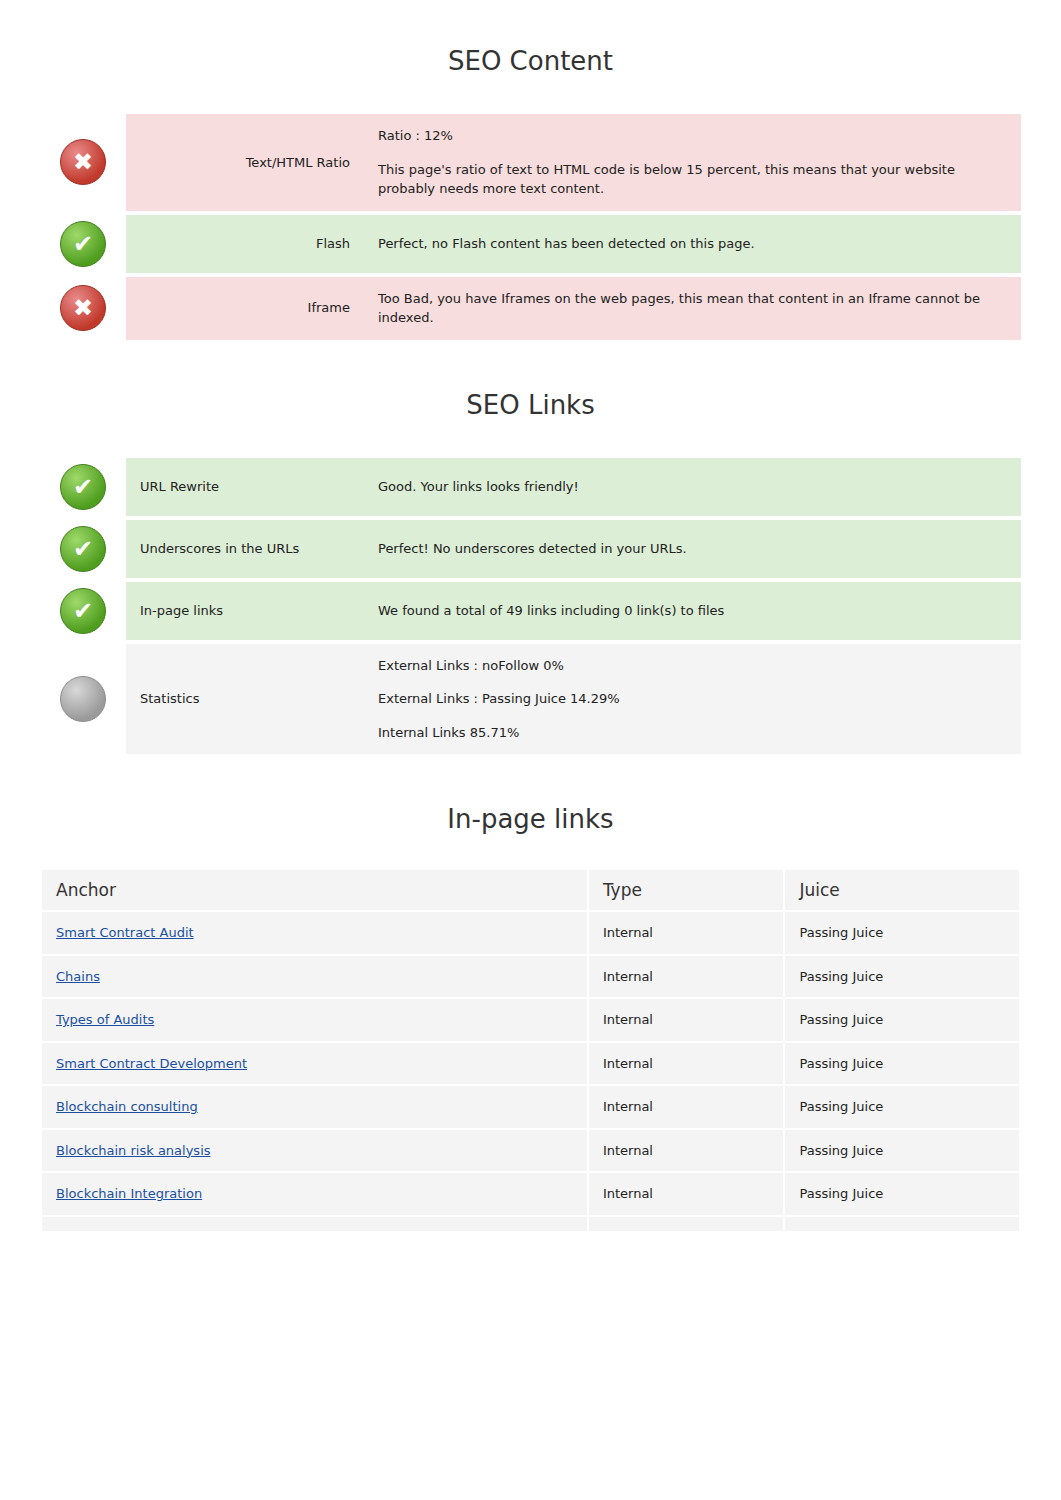SEO Content
| ✖ | Text/HTML Ratio | Ratio : 12% This page's ratio of text to HTML code is below 15 percent, this means that your website probably needs more text content. |
| ✔ | Flash | Perfect, no Flash content has been detected on this page. |
| ✖ | Iframe | Too Bad, you have Iframes on the web pages, this mean that content in an Iframe cannot be indexed. |
SEO Links
| ✔ | URL Rewrite | Good. Your links looks friendly! |
| ✔ | Underscores in the URLs | Perfect! No underscores detected in your URLs. |
| ✔ | In-page links | We found a total of 49 links including 0 link(s) to files |
| | Statistics | External Links : noFollow 0% External Links : Passing Juice 14.29% Internal Links 85.71% |
In-page links
| Anchor | Type | Juice |
| --- | --- | --- |
| Smart Contract Audit | Internal | Passing Juice |
| Chains | Internal | Passing Juice |
| Types of Audits | Internal | Passing Juice |
| Smart Contract Development | Internal | Passing Juice |
| Blockchain consulting | Internal | Passing Juice |
| Blockchain risk analysis | Internal | Passing Juice |
| Blockchain Integration | Internal | Passing Juice |